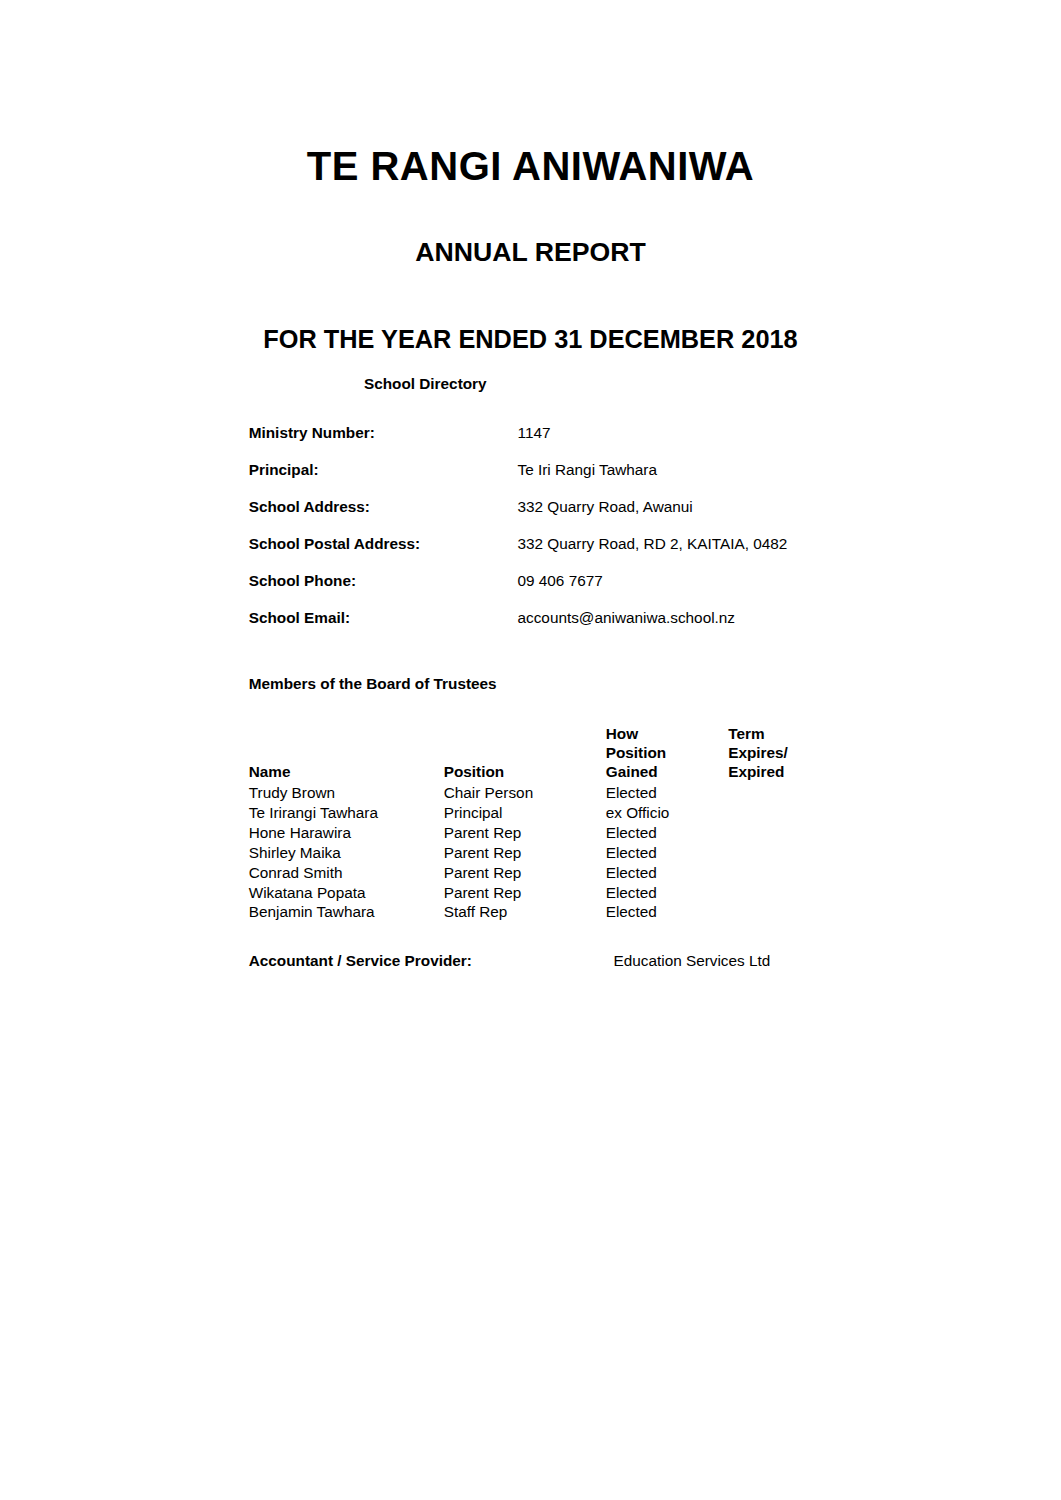TE RANGI ANIWANIWA
ANNUAL REPORT
FOR THE YEAR ENDED 31 DECEMBER 2018
School Directory
| Ministry Number: | 1147 |
| Principal: | Te Iri Rangi Tawhara |
| School Address: | 332 Quarry Road, Awanui |
| School Postal Address: | 332 Quarry Road, RD 2, KAITAIA, 0482 |
| School Phone: | 09 406 7677 |
| School Email: | accounts@aniwaniwa.school.nz |
Members of the Board of Trustees
| Name | Position | How Position Gained | Term Expires/ Expired |
| --- | --- | --- | --- |
| Trudy Brown | Chair Person | Elected | |
| Te Irirangi Tawhara | Principal | ex Officio | |
| Hone Harawira | Parent Rep | Elected | |
| Shirley Maika | Parent Rep | Elected | |
| Conrad Smith | Parent Rep | Elected | |
| Wikatana Popata | Parent Rep | Elected | |
| Benjamin Tawhara | Staff Rep | Elected | |
| Accountant / Service Provider: | Education Services Ltd |